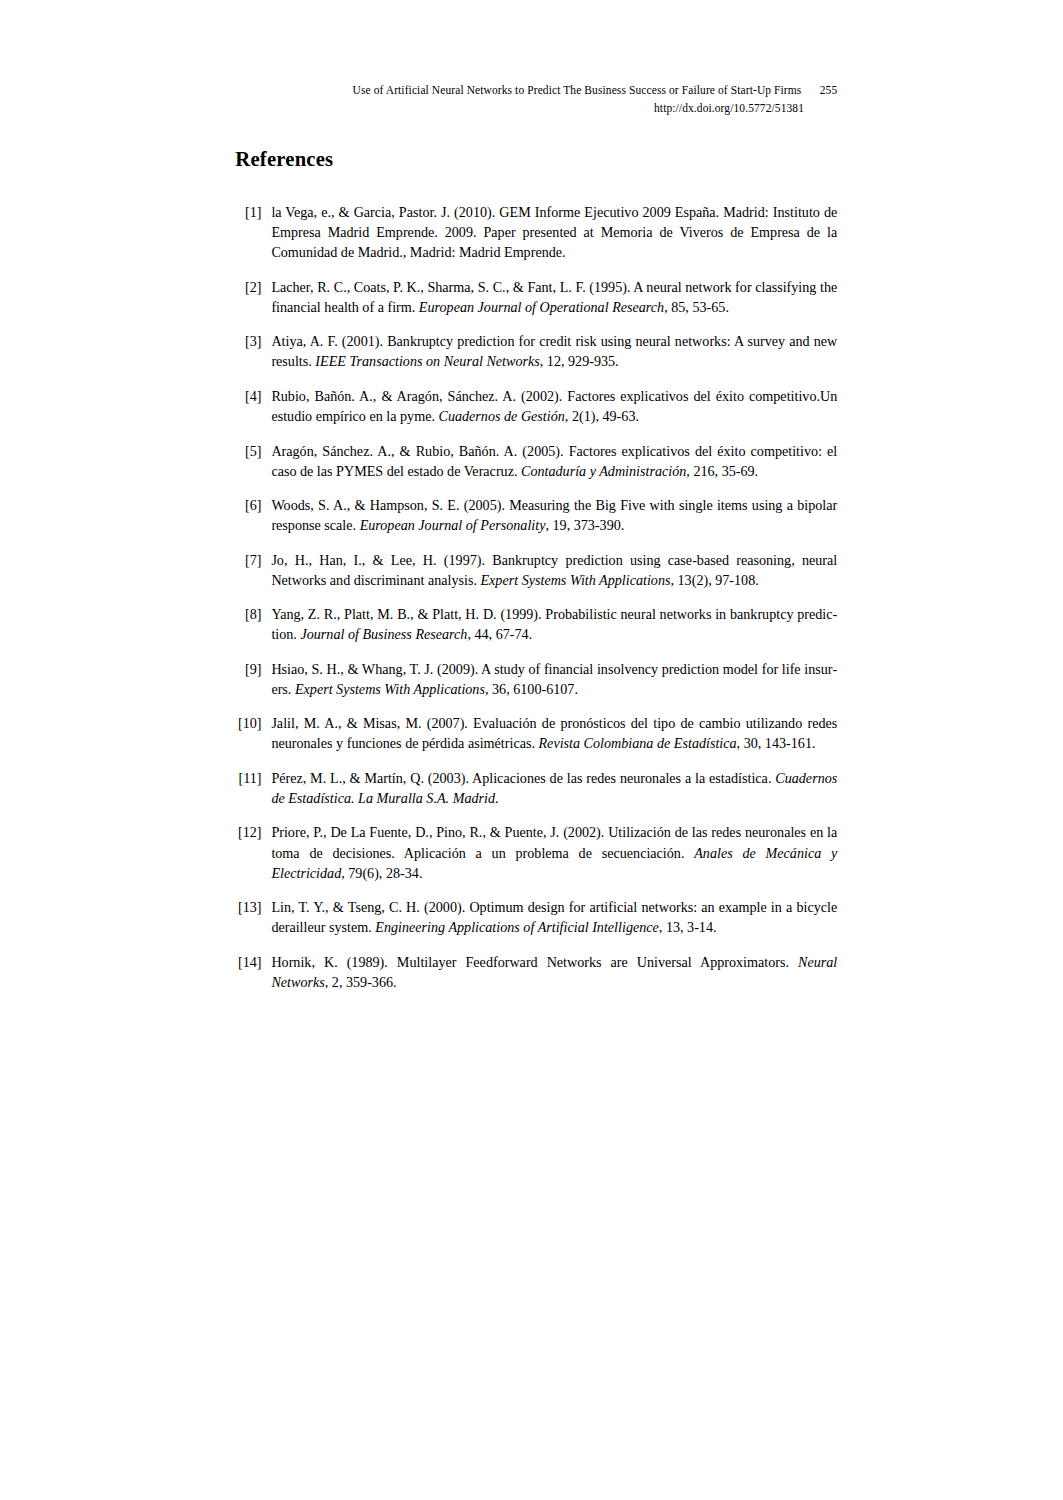Use of Artificial Neural Networks to Predict The Business Success or Failure of Start-Up Firms 255 http://dx.doi.org/10.5772/51381
References
[1] la Vega, e., & Garcia, Pastor. J. (2010). GEM Informe Ejecutivo 2009 España. Madrid: Instituto de Empresa Madrid Emprende. 2009. Paper presented at Memoria de Viveros de Empresa de la Comunidad de Madrid., Madrid: Madrid Emprende.
[2] Lacher, R. C., Coats, P. K., Sharma, S. C., & Fant, L. F. (1995). A neural network for classifying the financial health of a firm. European Journal of Operational Research, 85, 53-65.
[3] Atiya, A. F. (2001). Bankruptcy prediction for credit risk using neural networks: A survey and new results. IEEE Transactions on Neural Networks, 12, 929-935.
[4] Rubio, Bañón. A., & Aragón, Sánchez. A. (2002). Factores explicativos del éxito competitivo.Un estudio empírico en la pyme. Cuadernos de Gestión, 2(1), 49-63.
[5] Aragón, Sánchez. A., & Rubio, Bañón. A. (2005). Factores explicativos del éxito competitivo: el caso de las PYMES del estado de Veracruz. Contaduría y Administración, 216, 35-69.
[6] Woods, S. A., & Hampson, S. E. (2005). Measuring the Big Five with single items using a bipolar response scale. European Journal of Personality, 19, 373-390.
[7] Jo, H., Han, I., & Lee, H. (1997). Bankruptcy prediction using case-based reasoning, neural Networks and discriminant analysis. Expert Systems With Applications, 13(2), 97-108.
[8] Yang, Z. R., Platt, M. B., & Platt, H. D. (1999). Probabilistic neural networks in bankruptcy prediction. Journal of Business Research, 44, 67-74.
[9] Hsiao, S. H., & Whang, T. J. (2009). A study of financial insolvency prediction model for life insurers. Expert Systems With Applications, 36, 6100-6107.
[10] Jalil, M. A., & Misas, M. (2007). Evaluación de pronósticos del tipo de cambio utilizando redes neuronales y funciones de pérdida asimétricas. Revista Colombiana de Estadística, 30, 143-161.
[11] Pérez, M. L., & Martín, Q. (2003). Aplicaciones de las redes neuronales a la estadística. Cuadernos de Estadística. La Muralla S.A. Madrid.
[12] Priore, P., De La Fuente, D., Pino, R., & Puente, J. (2002). Utilización de las redes neuronales en la toma de decisiones. Aplicación a un problema de secuenciación. Anales de Mecánica y Electricidad, 79(6), 28-34.
[13] Lin, T. Y., & Tseng, C. H. (2000). Optimum design for artificial networks: an example in a bicycle derailleur system. Engineering Applications of Artificial Intelligence, 13, 3-14.
[14] Hornik, K. (1989). Multilayer Feedforward Networks are Universal Approximators. Neural Networks, 2, 359-366.